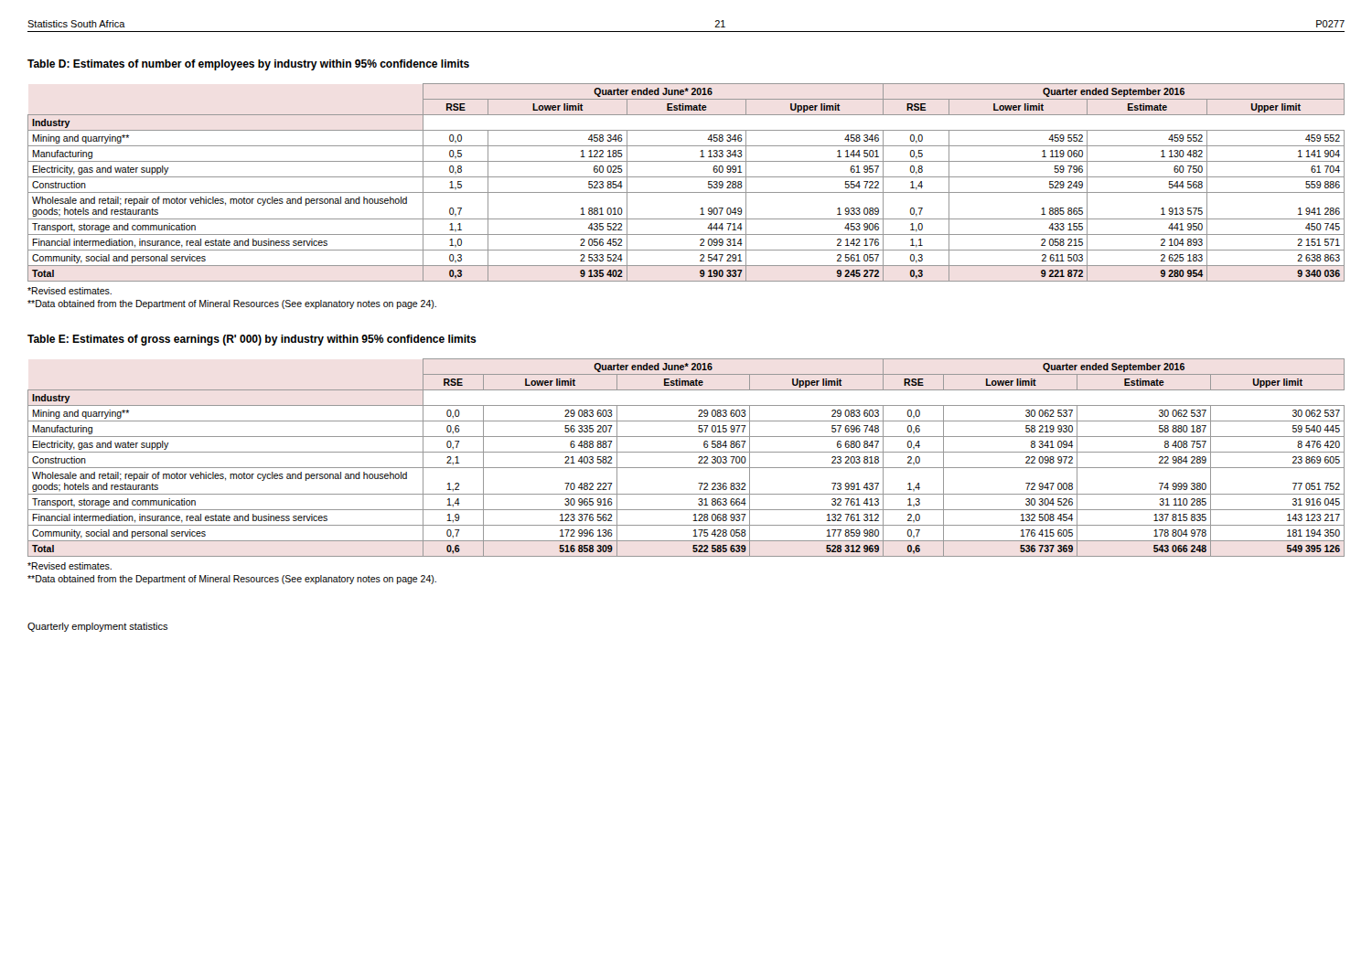Statistics South Africa
21
P0277
Table D: Estimates of number of employees by industry within 95% confidence limits
Table D: Estimates of number of employees by industry within 95% confidence limits
| | Quarter ended June* 2016 | Quarter ended September 2016 |
| --- | --- | --- |
| RSE | Lower limit | Estimate | Upper limit | RSE | Lower limit | Estimate | Upper limit |
| Industry | |
| Mining and quarrying** | 0,0 | 458 346 | 458 346 | 458 346 | 0,0 | 459 552 | 459 552 | 459 552 |
| Manufacturing | 0,5 | 1 122 185 | 1 133 343 | 1 144 501 | 0,5 | 1 119 060 | 1 130 482 | 1 141 904 |
| Electricity, gas and water supply | 0,8 | 60 025 | 60 991 | 61 957 | 0,8 | 59 796 | 60 750 | 61 704 |
| Construction | 1,5 | 523 854 | 539 288 | 554 722 | 1,4 | 529 249 | 544 568 | 559 886 |
| Wholesale and retail; repair of motor vehicles, motor cycles and personal and household goods; hotels and restaurants | 0,7 | 1 881 010 | 1 907 049 | 1 933 089 | 0,7 | 1 885 865 | 1 913 575 | 1 941 286 |
| Transport, storage and communication | 1,1 | 435 522 | 444 714 | 453 906 | 1,0 | 433 155 | 441 950 | 450 745 |
| Financial intermediation, insurance, real estate and business services | 1,0 | 2 056 452 | 2 099 314 | 2 142 176 | 1,1 | 2 058 215 | 2 104 893 | 2 151 571 |
| Community, social and personal services | 0,3 | 2 533 524 | 2 547 291 | 2 561 057 | 0,3 | 2 611 503 | 2 625 183 | 2 638 863 |
| Total | 0,3 | 9 135 402 | 9 190 337 | 9 245 272 | 0,3 | 9 221 872 | 9 280 954 | 9 340 036 |
*Revised estimates.
**Data obtained from the Department of Mineral Resources (See explanatory notes on page 24).
Table E: Estimates of gross earnings (R' 000) by industry within 95% confidence limits
Table E: Estimates of gross earnings (R' 000) by industry within 95% confidence limits
| | Quarter ended June* 2016 | Quarter ended September 2016 |
| --- | --- | --- |
| RSE | Lower limit | Estimate | Upper limit | RSE | Lower limit | Estimate | Upper limit |
| Industry | |
| Mining and quarrying** | 0,0 | 29 083 603 | 29 083 603 | 29 083 603 | 0,0 | 30 062 537 | 30 062 537 | 30 062 537 |
| Manufacturing | 0,6 | 56 335 207 | 57 015 977 | 57 696 748 | 0,6 | 58 219 930 | 58 880 187 | 59 540 445 |
| Electricity, gas and water supply | 0,7 | 6 488 887 | 6 584 867 | 6 680 847 | 0,4 | 8 341 094 | 8 408 757 | 8 476 420 |
| Construction | 2,1 | 21 403 582 | 22 303 700 | 23 203 818 | 2,0 | 22 098 972 | 22 984 289 | 23 869 605 |
| Wholesale and retail; repair of motor vehicles, motor cycles and personal and household goods; hotels and restaurants | 1,2 | 70 482 227 | 72 236 832 | 73 991 437 | 1,4 | 72 947 008 | 74 999 380 | 77 051 752 |
| Transport, storage and communication | 1,4 | 30 965 916 | 31 863 664 | 32 761 413 | 1,3 | 30 304 526 | 31 110 285 | 31 916 045 |
| Financial intermediation, insurance, real estate and business services | 1,9 | 123 376 562 | 128 068 937 | 132 761 312 | 2,0 | 132 508 454 | 137 815 835 | 143 123 217 |
| Community, social and personal services | 0,7 | 172 996 136 | 175 428 058 | 177 859 980 | 0,7 | 176 415 605 | 178 804 978 | 181 194 350 |
| Total | 0,6 | 516 858 309 | 522 585 639 | 528 312 969 | 0,6 | 536 737 369 | 543 066 248 | 549 395 126 |
*Revised estimates.
**Data obtained from the Department of Mineral Resources (See explanatory notes on page 24).
Quarterly employment statistics